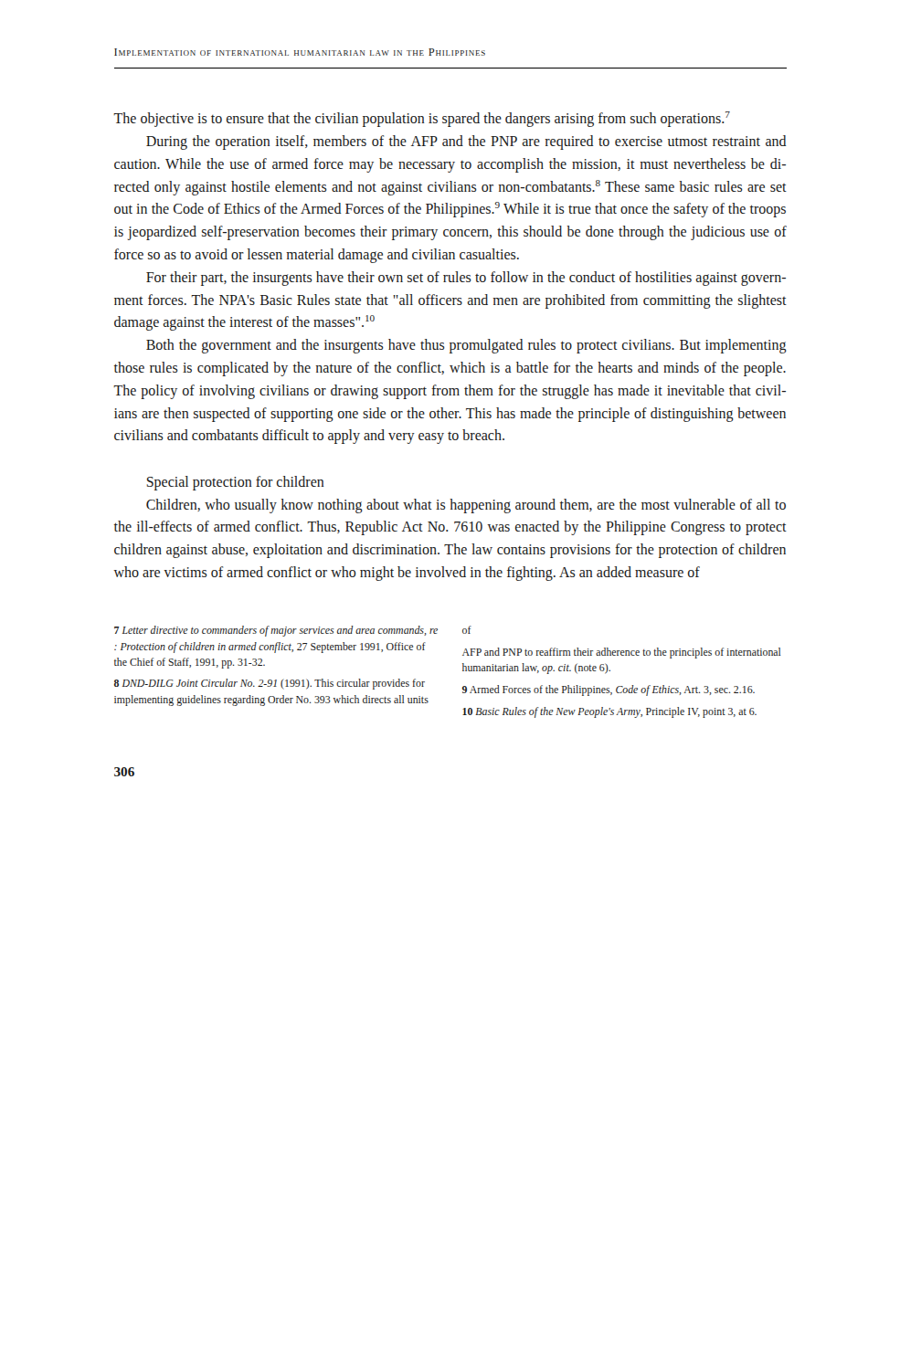Implementation of international humanitarian law in the Philippines
The objective is to ensure that the civilian population is spared the dangers arising from such operations.7
During the operation itself, members of the AFP and the PNP are required to exercise utmost restraint and caution. While the use of armed force may be necessary to accomplish the mission, it must nevertheless be directed only against hostile elements and not against civilians or non-combatants.8 These same basic rules are set out in the Code of Ethics of the Armed Forces of the Philippines.9 While it is true that once the safety of the troops is jeopardized self-preservation becomes their primary concern, this should be done through the judicious use of force so as to avoid or lessen material damage and civilian casualties.
For their part, the insurgents have their own set of rules to follow in the conduct of hostilities against government forces. The NPA's Basic Rules state that "all officers and men are prohibited from committing the slightest damage against the interest of the masses".10
Both the government and the insurgents have thus promulgated rules to protect civilians. But implementing those rules is complicated by the nature of the conflict, which is a battle for the hearts and minds of the people. The policy of involving civilians or drawing support from them for the struggle has made it inevitable that civilians are then suspected of supporting one side or the other. This has made the principle of distinguishing between civilians and combatants difficult to apply and very easy to breach.
Special protection for children
Children, who usually know nothing about what is happening around them, are the most vulnerable of all to the ill-effects of armed conflict. Thus, Republic Act No. 7610 was enacted by the Philippine Congress to protect children against abuse, exploitation and discrimination. The law contains provisions for the protection of children who are victims of armed conflict or who might be involved in the fighting. As an added measure of
7 Letter directive to commanders of major services and area commands, re : Protection of children in armed conflict, 27 September 1991, Office of the Chief of Staff, 1991, pp. 31-32.
8 DND-DILG Joint Circular No. 2-91 (1991). This circular provides for implementing guidelines regarding Order No. 393 which directs all units of
AFP and PNP to reaffirm their adherence to the principles of international humanitarian law, op. cit. (note 6).
9 Armed Forces of the Philippines, Code of Ethics, Art. 3, sec. 2.16.
10 Basic Rules of the New People's Army, Principle IV, point 3, at 6.
306